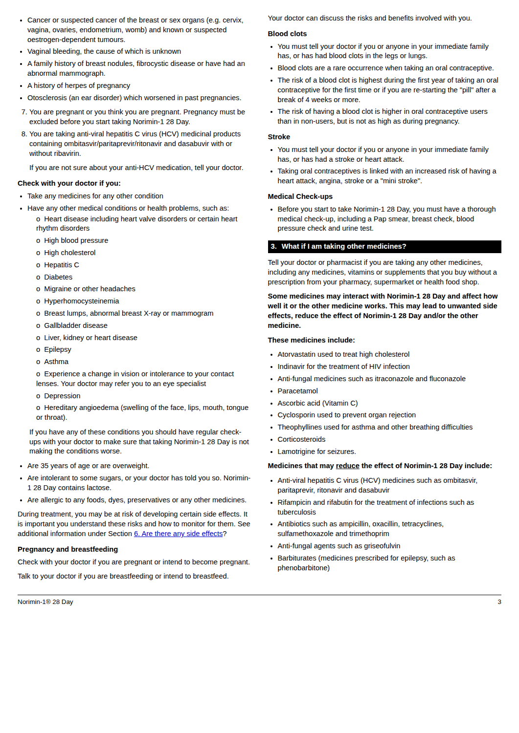Cancer or suspected cancer of the breast or sex organs (e.g. cervix, vagina, ovaries, endometrium, womb) and known or suspected oestrogen-dependent tumours.
Vaginal bleeding, the cause of which is unknown
A family history of breast nodules, fibrocystic disease or have had an abnormal mammograph.
A history of herpes of pregnancy
Otosclerosis (an ear disorder) which worsened in past pregnancies.
You are pregnant or you think you are pregnant. Pregnancy must be excluded before you start taking Norimin-1 28 Day.
You are taking anti-viral hepatitis C virus (HCV) medicinal products containing ombitasvir/paritaprevir/ritonavir and dasabuvir with or without ribavirin.
If you are not sure about your anti-HCV medication, tell your doctor.
Check with your doctor if you:
Take any medicines for any other condition
Have any other medical conditions or health problems, such as:
Heart disease including heart valve disorders or certain heart rhythm disorders
High blood pressure
High cholesterol
Hepatitis C
Diabetes
Migraine or other headaches
Hyperhomocysteinemia
Breast lumps, abnormal breast X-ray or mammogram
Gallbladder disease
Liver, kidney or heart disease
Epilepsy
Asthma
Experience a change in vision or intolerance to your contact lenses. Your doctor may refer you to an eye specialist
Depression
Hereditary angioedema (swelling of the face, lips, mouth, tongue or throat).
If you have any of these conditions you should have regular check-ups with your doctor to make sure that taking Norimin-1 28 Day is not making the conditions worse.
Are 35 years of age or are overweight.
Are intolerant to some sugars, or your doctor has told you so. Norimin-1 28 Day contains lactose.
Are allergic to any foods, dyes, preservatives or any other medicines.
During treatment, you may be at risk of developing certain side effects. It is important you understand these risks and how to monitor for them. See additional information under Section 6. Are there any side effects?
Pregnancy and breastfeeding
Check with your doctor if you are pregnant or intend to become pregnant.
Talk to your doctor if you are breastfeeding or intend to breastfeed.
Your doctor can discuss the risks and benefits involved with you.
Blood clots
You must tell your doctor if you or anyone in your immediate family has, or has had blood clots in the legs or lungs.
Blood clots are a rare occurrence when taking an oral contraceptive.
The risk of a blood clot is highest during the first year of taking an oral contraceptive for the first time or if you are re-starting the "pill" after a break of 4 weeks or more.
The risk of having a blood clot is higher in oral contraceptive users than in non-users, but is not as high as during pregnancy.
Stroke
You must tell your doctor if you or anyone in your immediate family has, or has had a stroke or heart attack.
Taking oral contraceptives is linked with an increased risk of having a heart attack, angina, stroke or a "mini stroke".
Medical Check-ups
Before you start to take Norimin-1 28 Day, you must have a thorough medical check-up, including a Pap smear, breast check, blood pressure check and urine test.
3. What if I am taking other medicines?
Tell your doctor or pharmacist if you are taking any other medicines, including any medicines, vitamins or supplements that you buy without a prescription from your pharmacy, supermarket or health food shop.
Some medicines may interact with Norimin-1 28 Day and affect how well it or the other medicine works. This may lead to unwanted side effects, reduce the effect of Norimin-1 28 Day and/or the other medicine.
These medicines include:
Atorvastatin used to treat high cholesterol
Indinavir for the treatment of HIV infection
Anti-fungal medicines such as itraconazole and fluconazole
Paracetamol
Ascorbic acid (Vitamin C)
Cyclosporin used to prevent organ rejection
Theophyllines used for asthma and other breathing difficulties
Corticosteroids
Lamotrigine for seizures.
Medicines that may reduce the effect of Norimin-1 28 Day include:
Anti-viral hepatitis C virus (HCV) medicines such as ombitasvir, paritaprevir, ritonavir and dasabuvir
Rifampicin and rifabutin for the treatment of infections such as tuberculosis
Antibiotics such as ampicillin, oxacillin, tetracyclines, sulfamethoxazole and trimethoprim
Anti-fungal agents such as griseofulvin
Barbiturates (medicines prescribed for epilepsy, such as phenobarbitone)
Norimin-1® 28 Day 3